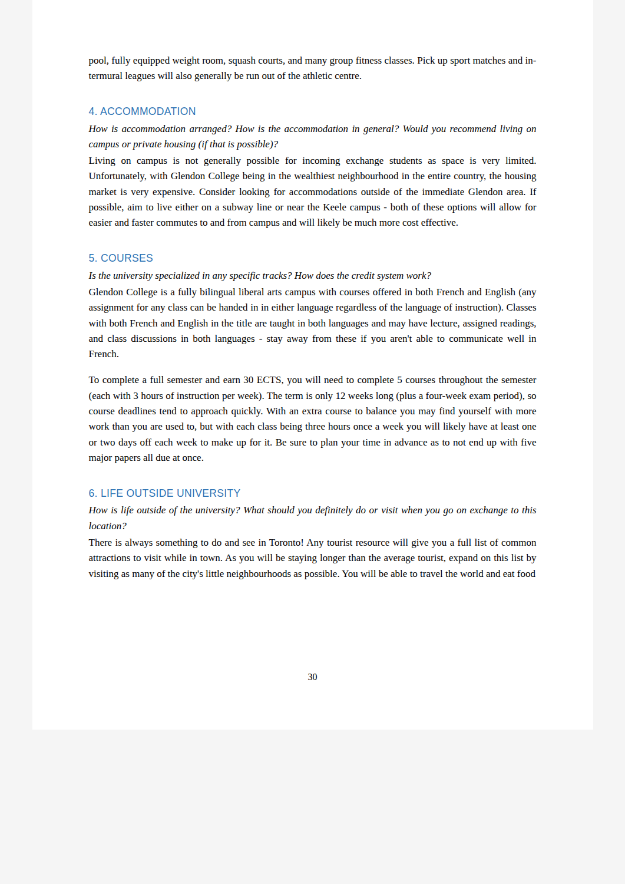pool, fully equipped weight room, squash courts, and many group fitness classes. Pick up sport matches and intermural leagues will also generally be run out of the athletic centre.
4. ACCOMMODATION
How is accommodation arranged? How is the accommodation in general? Would you recommend living on campus or private housing (if that is possible)?
Living on campus is not generally possible for incoming exchange students as space is very limited. Unfortunately, with Glendon College being in the wealthiest neighbourhood in the entire country, the housing market is very expensive. Consider looking for accommodations outside of the immediate Glendon area. If possible, aim to live either on a subway line or near the Keele campus - both of these options will allow for easier and faster commutes to and from campus and will likely be much more cost effective.
5. COURSES
Is the university specialized in any specific tracks? How does the credit system work?
Glendon College is a fully bilingual liberal arts campus with courses offered in both French and English (any assignment for any class can be handed in in either language regardless of the language of instruction). Classes with both French and English in the title are taught in both languages and may have lecture, assigned readings, and class discussions in both languages - stay away from these if you aren't able to communicate well in French.
To complete a full semester and earn 30 ECTS, you will need to complete 5 courses throughout the semester (each with 3 hours of instruction per week). The term is only 12 weeks long (plus a four-week exam period), so course deadlines tend to approach quickly. With an extra course to balance you may find yourself with more work than you are used to, but with each class being three hours once a week you will likely have at least one or two days off each week to make up for it. Be sure to plan your time in advance as to not end up with five major papers all due at once.
6. LIFE OUTSIDE UNIVERSITY
How is life outside of the university? What should you definitely do or visit when you go on exchange to this location?
There is always something to do and see in Toronto! Any tourist resource will give you a full list of common attractions to visit while in town. As you will be staying longer than the average tourist, expand on this list by visiting as many of the city's little neighbourhoods as possible. You will be able to travel the world and eat food
30